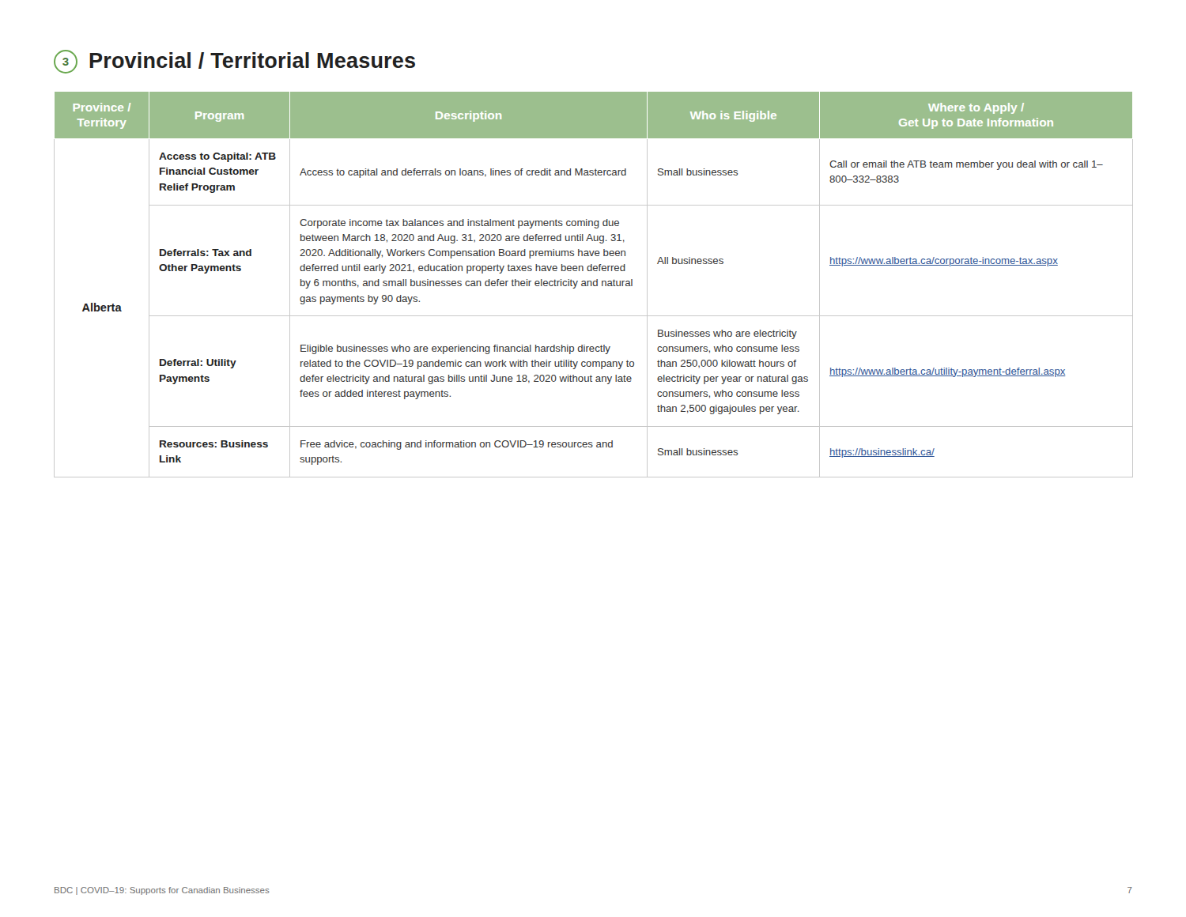3
Provincial / Territorial Measures
| Province / Territory | Program | Description | Who is Eligible | Where to Apply / Get Up to Date Information |
| --- | --- | --- | --- | --- |
| Alberta | Access to Capital: ATB Financial Customer Relief Program | Access to capital and deferrals on loans, lines of credit and Mastercard | Small businesses | Call or email the ATB team member you deal with or call 1–800–332–8383 |
| Deferrals: Tax and Other Payments | Corporate income tax balances and instalment payments coming due between March 18, 2020 and Aug. 31, 2020 are deferred until Aug. 31, 2020. Additionally, Workers Compensation Board premiums have been deferred until early 2021, education property taxes have been deferred by 6 months, and small businesses can defer their electricity and natural gas payments by 90 days. | All businesses | https://www.alberta.ca/corporate-income-tax.aspx |
| Deferral: Utility Payments | Eligible businesses who are experiencing financial hardship directly related to the COVID–19 pandemic can work with their utility company to defer electricity and natural gas bills until June 18, 2020 without any late fees or added interest payments. | Businesses who are electricity consumers, who consume less than 250,000 kilowatt hours of electricity per year or natural gas consumers, who consume less than 2,500 gigajoules per year. | https://www.alberta.ca/utility-payment-deferral.aspx |
| Resources: Business Link | Free advice, coaching and information on COVID–19 resources and supports. | Small businesses | https://businesslink.ca/ |
BDC | COVID–19: Supports for Canadian Businesses 7